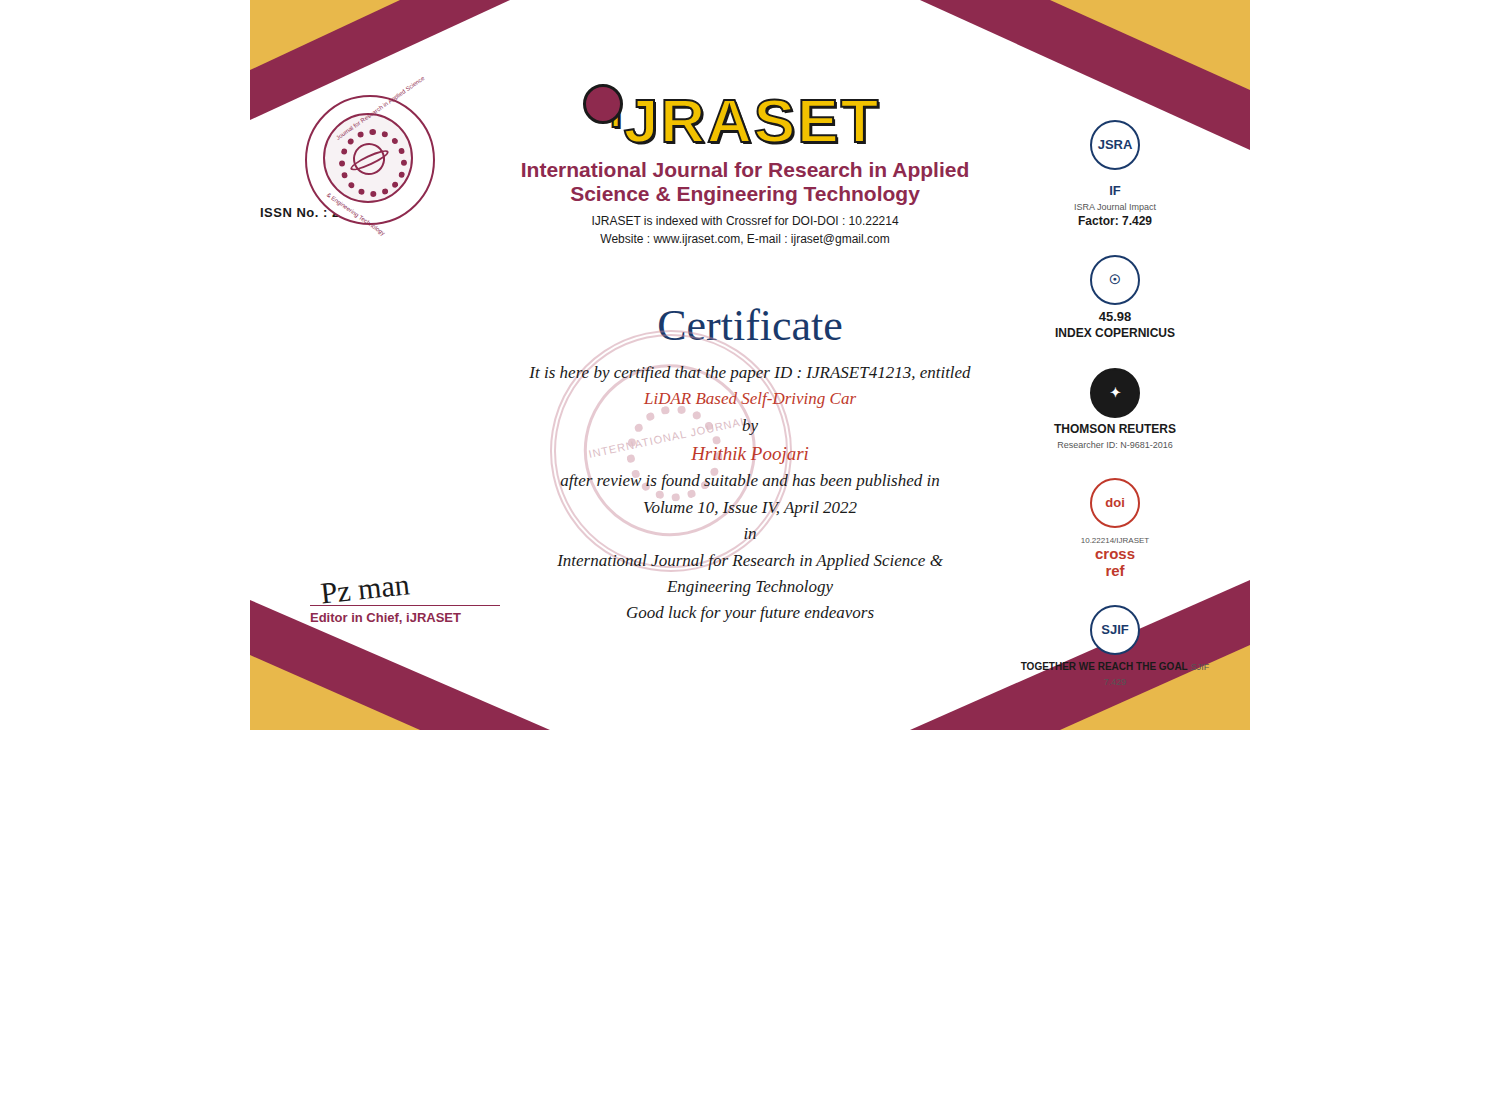ISSN No. : 2321-9653
Journal for Research in Applied Science & Engineering Technology
i JRASET
International Journal for Research in Applied
Science & Engineering Technology
IJRASET is indexed with Crossref for DOI-DOI : 10.22214
Website : www.ijraset.com, E-mail : ijraset@gmail.com
Certificate
INTERNATIONAL JOURNAL
It is here by certified that the paper ID : IJRASET41213, entitled
LiDAR Based Self-Driving Car
by
Hrithik Poojari
after review is found suitable and has been published in
Volume 10, Issue IV, April 2022
in
International Journal for Research in Applied Science &
Engineering Technology
Good luck for your future endeavors
Pz man
Editor in Chief, iJRASET
JSRA
IF
ISRA Journal Impact Factor: 7.429
☉
45.98 INDEX COPERNICUS
✦
THOMSON REUTERS Researcher ID: N-9681-2016
doi
10.22214/IJRASET
cross
ref
SJIF
TOGETHER WE REACH THE GOAL SJIF 7.429